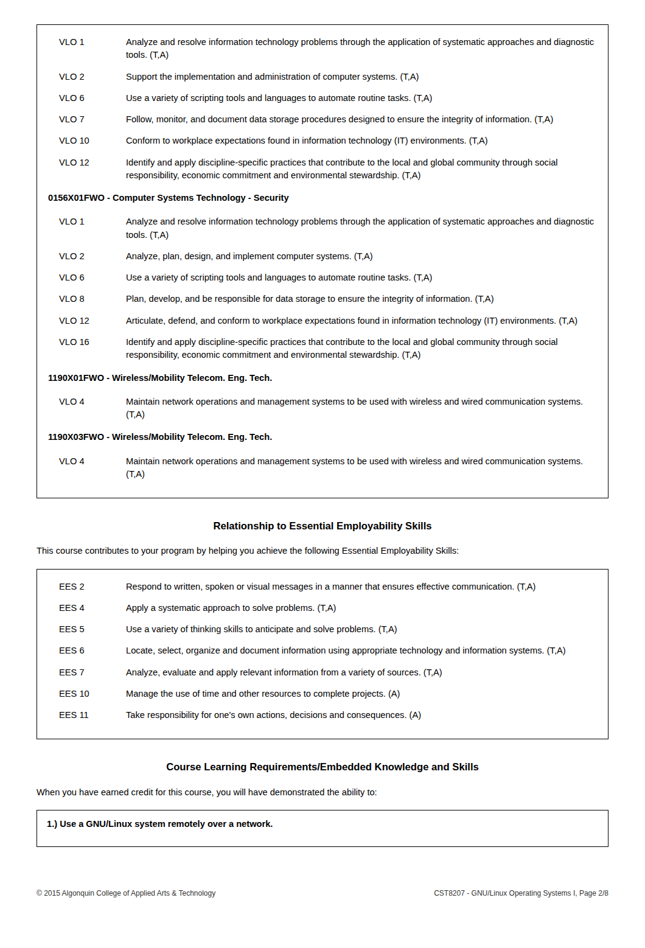| VLO 1 | Analyze and resolve information technology problems through the application of systematic approaches and diagnostic tools. (T,A) |
| VLO 2 | Support the implementation and administration of computer systems. (T,A) |
| VLO 6 | Use a variety of scripting tools and languages to automate routine tasks. (T,A) |
| VLO 7 | Follow, monitor, and document data storage procedures designed to ensure the integrity of information. (T,A) |
| VLO 10 | Conform to workplace expectations found in information technology (IT) environments. (T,A) |
| VLO 12 | Identify and apply discipline-specific practices that contribute to the local and global community through social responsibility, economic commitment and environmental stewardship. (T,A) |
0156X01FWO - Computer Systems Technology - Security
| VLO 1 | Analyze and resolve information technology problems through the application of systematic approaches and diagnostic tools. (T,A) |
| VLO 2 | Analyze, plan, design, and implement computer systems. (T,A) |
| VLO 6 | Use a variety of scripting tools and languages to automate routine tasks. (T,A) |
| VLO 8 | Plan, develop, and be responsible for data storage to ensure the integrity of information. (T,A) |
| VLO 12 | Articulate, defend, and conform to workplace expectations found in information technology (IT) environments. (T,A) |
| VLO 16 | Identify and apply discipline-specific practices that contribute to the local and global community through social responsibility, economic commitment and environmental stewardship. (T,A) |
1190X01FWO - Wireless/Mobility Telecom. Eng. Tech.
| VLO 4 | Maintain network operations and management systems to be used with wireless and wired communication systems. (T,A) |
1190X03FWO - Wireless/Mobility Telecom. Eng. Tech.
| VLO 4 | Maintain network operations and management systems to be used with wireless and wired communication systems. (T,A) |
Relationship to Essential Employability Skills
This course contributes to your program by helping you achieve the following Essential Employability Skills:
| EES 2 | Respond to written, spoken or visual messages in a manner that ensures effective communication. (T,A) |
| EES 4 | Apply a systematic approach to solve problems. (T,A) |
| EES 5 | Use a variety of thinking skills to anticipate and solve problems. (T,A) |
| EES 6 | Locate, select, organize and document information using appropriate technology and information systems. (T,A) |
| EES 7 | Analyze, evaluate and apply relevant information from a variety of sources. (T,A) |
| EES 10 | Manage the use of time and other resources to complete projects. (A) |
| EES 11 | Take responsibility for one's own actions, decisions and consequences. (A) |
Course Learning Requirements/Embedded Knowledge and Skills
When you have earned credit for this course, you will have demonstrated the ability to:
1.) Use a GNU/Linux system remotely over a network.
© 2015 Algonquin College of Applied Arts & Technology CST8207 - GNU/Linux Operating Systems I, Page 2/8